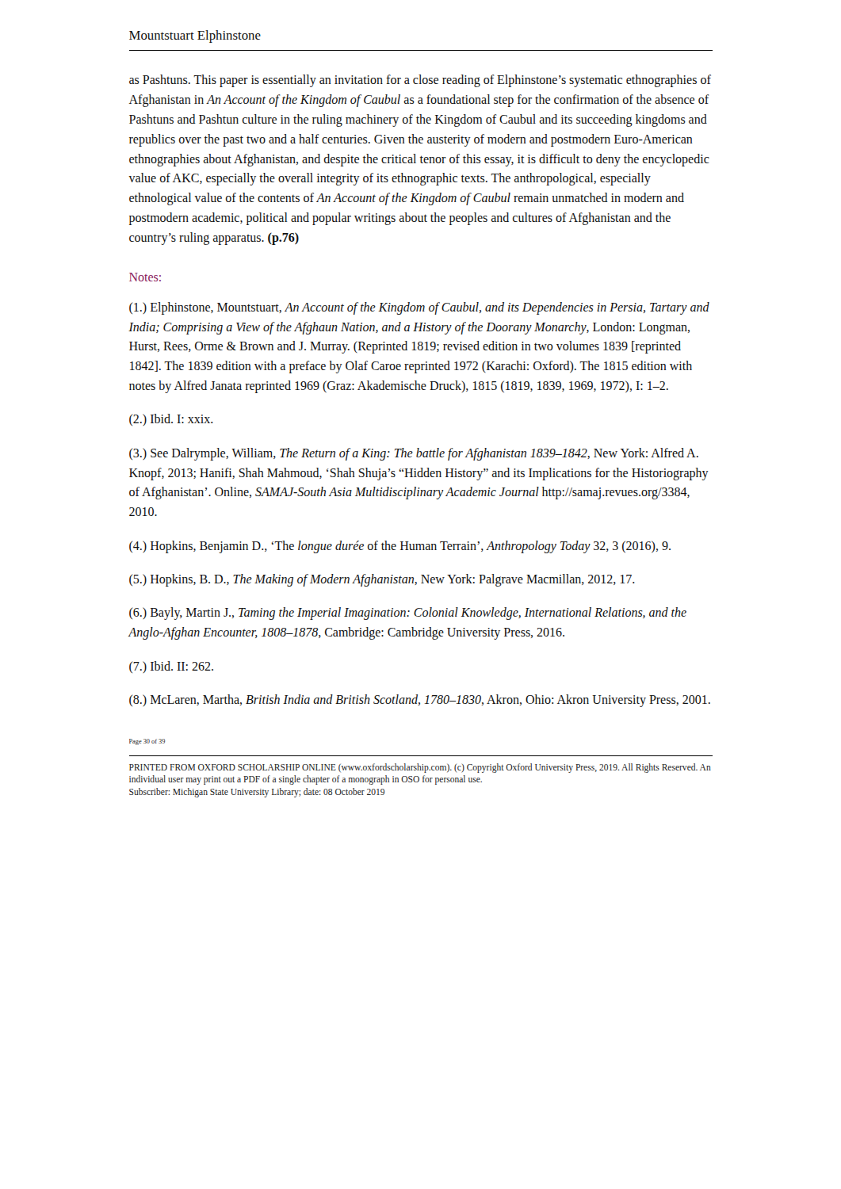Mountstuart Elphinstone
as Pashtuns. This paper is essentially an invitation for a close reading of Elphinstone’s systematic ethnographies of Afghanistan in An Account of the Kingdom of Caubul as a foundational step for the confirmation of the absence of Pashtuns and Pashtun culture in the ruling machinery of the Kingdom of Caubul and its succeeding kingdoms and republics over the past two and a half centuries. Given the austerity of modern and postmodern Euro-American ethnographies about Afghanistan, and despite the critical tenor of this essay, it is difficult to deny the encyclopedic value of AKC, especially the overall integrity of its ethnographic texts. The anthropological, especially ethnological value of the contents of An Account of the Kingdom of Caubul remain unmatched in modern and postmodern academic, political and popular writings about the peoples and cultures of Afghanistan and the country’s ruling apparatus. (p.76)
Notes:
(1.) Elphinstone, Mountstuart, An Account of the Kingdom of Caubul, and its Dependencies in Persia, Tartary and India; Comprising a View of the Afghaun Nation, and a History of the Doorany Monarchy, London: Longman, Hurst, Rees, Orme & Brown and J. Murray. (Reprinted 1819; revised edition in two volumes 1839 [reprinted 1842]. The 1839 edition with a preface by Olaf Caroe reprinted 1972 (Karachi: Oxford). The 1815 edition with notes by Alfred Janata reprinted 1969 (Graz: Akademische Druck), 1815 (1819, 1839, 1969, 1972), I: 1–2.
(2.) Ibid. I: xxix.
(3.) See Dalrymple, William, The Return of a King: The battle for Afghanistan 1839–1842, New York: Alfred A. Knopf, 2013; Hanifi, Shah Mahmoud, ‘Shah Shuja’s “Hidden History” and its Implications for the Historiography of Afghanistan’. Online, SAMAJ-South Asia Multidisciplinary Academic Journal http://samaj.revues.org/3384, 2010.
(4.) Hopkins, Benjamin D., ‘The longue durée of the Human Terrain’, Anthropology Today 32, 3 (2016), 9.
(5.) Hopkins, B. D., The Making of Modern Afghanistan, New York: Palgrave Macmillan, 2012, 17.
(6.) Bayly, Martin J., Taming the Imperial Imagination: Colonial Knowledge, International Relations, and the Anglo-Afghan Encounter, 1808–1878, Cambridge: Cambridge University Press, 2016.
(7.) Ibid. II: 262.
(8.) McLaren, Martha, British India and British Scotland, 1780–1830, Akron, Ohio: Akron University Press, 2001.
Page 30 of 39
PRINTED FROM OXFORD SCHOLARSHIP ONLINE (www.oxfordscholarship.com). (c) Copyright Oxford University Press, 2019. All Rights Reserved. An individual user may print out a PDF of a single chapter of a monograph in OSO for personal use.
Subscriber: Michigan State University Library; date: 08 October 2019